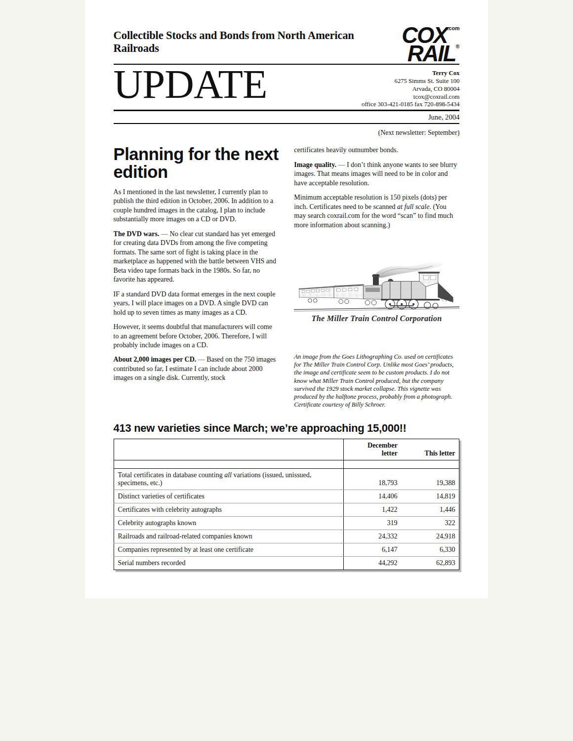Collectible Stocks and Bonds from North American Railroads
COX.com
RAIL®
UPDATE
Terry Cox
6275 Simms St. Suite 100
Arvada, CO 80004
tcox@coxrail.com
office 303-421-0185 fax 720-898-5434
June, 2004
(Next newsletter: September)
Planning for the next edition
As I mentioned in the last newsletter, I currently plan to publish the third edition in October, 2006. In addition to a couple hundred images in the catalog, I plan to include substantially more images on a CD or DVD.
The DVD wars. — No clear cut standard has yet emerged for creating data DVDs from among the five competing formats. The same sort of fight is taking place in the marketplace as happened with the battle between VHS and Beta video tape formats back in the 1980s. So far, no favorite has appeared.
IF a standard DVD data format emerges in the next couple years, I will place images on a DVD. A single DVD can hold up to seven times as many images as a CD.
However, it seems doubtful that manufacturers will come to an agreement before October, 2006. Therefore, I will probably include images on a CD.
About 2,000 images per CD. — Based on the 750 images contributed so far, I estimate I can include about 2000 images on a single disk. Currently, stock
certificates heavily outnumber bonds.
Image quality. — I don’t think anyone wants to see blurry images. That means images will need to be in color and have acceptable resolution.
Minimum acceptable resolution is 150 pixels (dots) per inch. Certificates need to be scanned at full scale. (You may search coxrail.com for the word “scan” to find much more information about scanning.)
The Miller Train Control Corporation
An image from the Goes Lithographing Co. used on certificates for The Miller Train Control Corp. Unlike most Goes’ products, the image and certificate seem to be custom products. I do not know what Miller Train Control produced, but the company survived the 1929 stock market collapse. This vignette was produced by the halftone process, probably from a photograph. Certificate courtesy of Billy Schroer.
413 new varieties since March; we’re approaching 15,000!!
| | December letter | This letter |
| --- | --- | --- |
| Total certificates in database counting all variations (issued, unissued, specimens, etc.) | 18,793 | 19,388 |
| Distinct varieties of certificates | 14,406 | 14,819 |
| Certificates with celebrity autographs | 1,422 | 1,446 |
| Celebrity autographs known | 319 | 322 |
| Railroads and railroad-related companies known | 24,332 | 24,918 |
| Companies represented by at least one certificate | 6,147 | 6,330 |
| Serial numbers recorded | 44,292 | 62,893 |